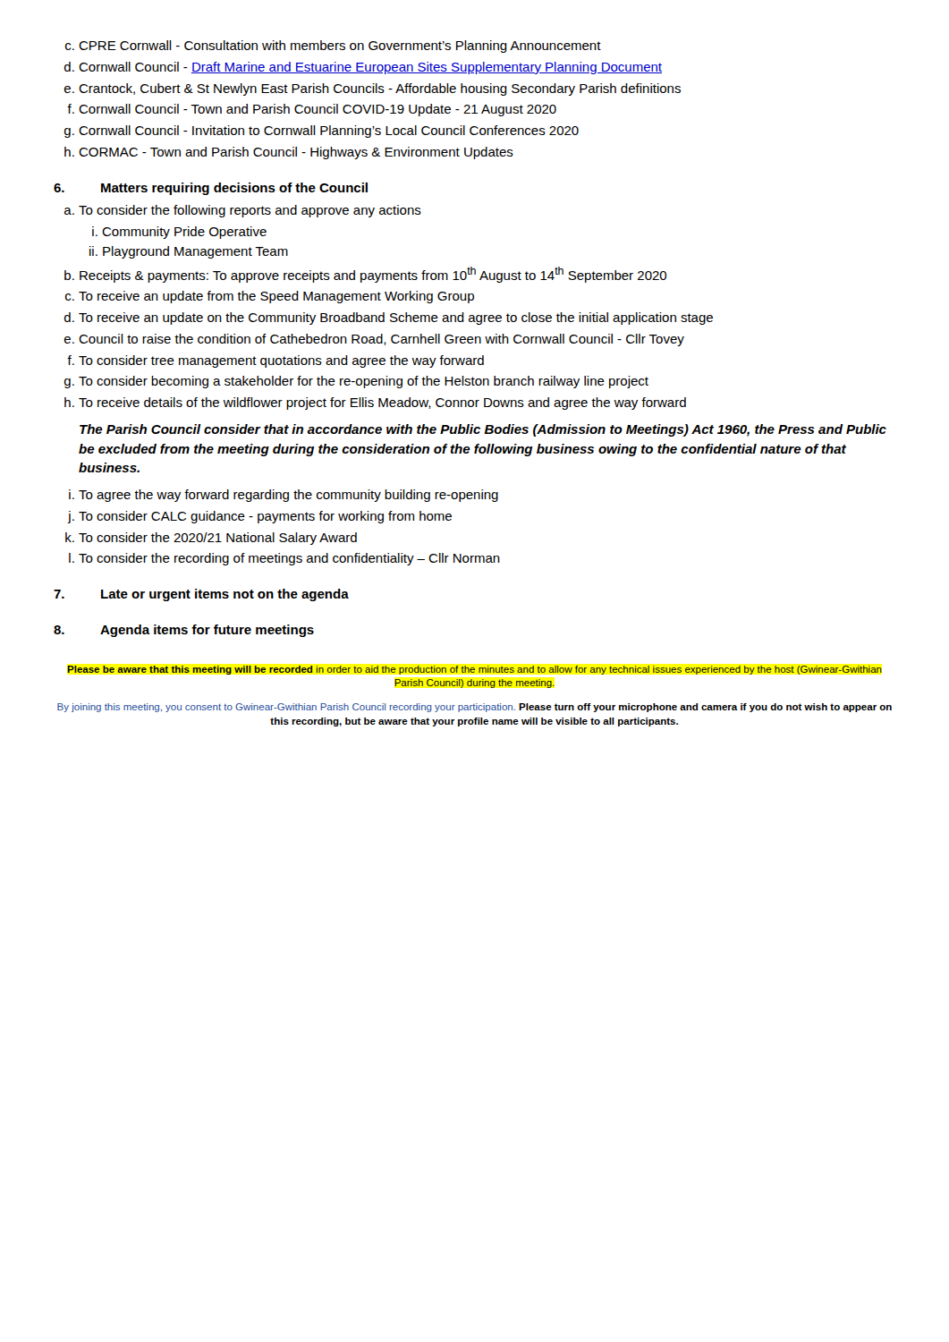CPRE Cornwall - Consultation with members on Government’s Planning Announcement
Cornwall Council - Draft Marine and Estuarine European Sites Supplementary Planning Document
Crantock, Cubert & St Newlyn East Parish Councils - Affordable housing Secondary Parish definitions
Cornwall Council - Town and Parish Council COVID-19 Update - 21 August 2020
Cornwall Council - Invitation to Cornwall Planning’s Local Council Conferences 2020
CORMAC - Town and Parish Council - Highways & Environment Updates
6. Matters requiring decisions of the Council
To consider the following reports and approve any actions
Community Pride Operative
Playground Management Team
Receipts & payments: To approve receipts and payments from 10th August to 14th September 2020
To receive an update from the Speed Management Working Group
To receive an update on the Community Broadband Scheme and agree to close the initial application stage
Council to raise the condition of Cathebedron Road, Carnhell Green with Cornwall Council - Cllr Tovey
To consider tree management quotations and agree the way forward
To consider becoming a stakeholder for the re-opening of the Helston branch railway line project
To receive details of the wildflower project for Ellis Meadow, Connor Downs and agree the way forward
The Parish Council consider that in accordance with the Public Bodies (Admission to Meetings) Act 1960, the Press and Public be excluded from the meeting during the consideration of the following business owing to the confidential nature of that business.
To agree the way forward regarding the community building re-opening
To consider CALC guidance - payments for working from home
To consider the 2020/21 National Salary Award
To consider the recording of meetings and confidentiality – Cllr Norman
7. Late or urgent items not on the agenda
8. Agenda items for future meetings
Please be aware that this meeting will be recorded in order to aid the production of the minutes and to allow for any technical issues experienced by the host (Gwinear-Gwithian Parish Council) during the meeting.
By joining this meeting, you consent to Gwinear-Gwithian Parish Council recording your participation. Please turn off your microphone and camera if you do not wish to appear on this recording, but be aware that your profile name will be visible to all participants.